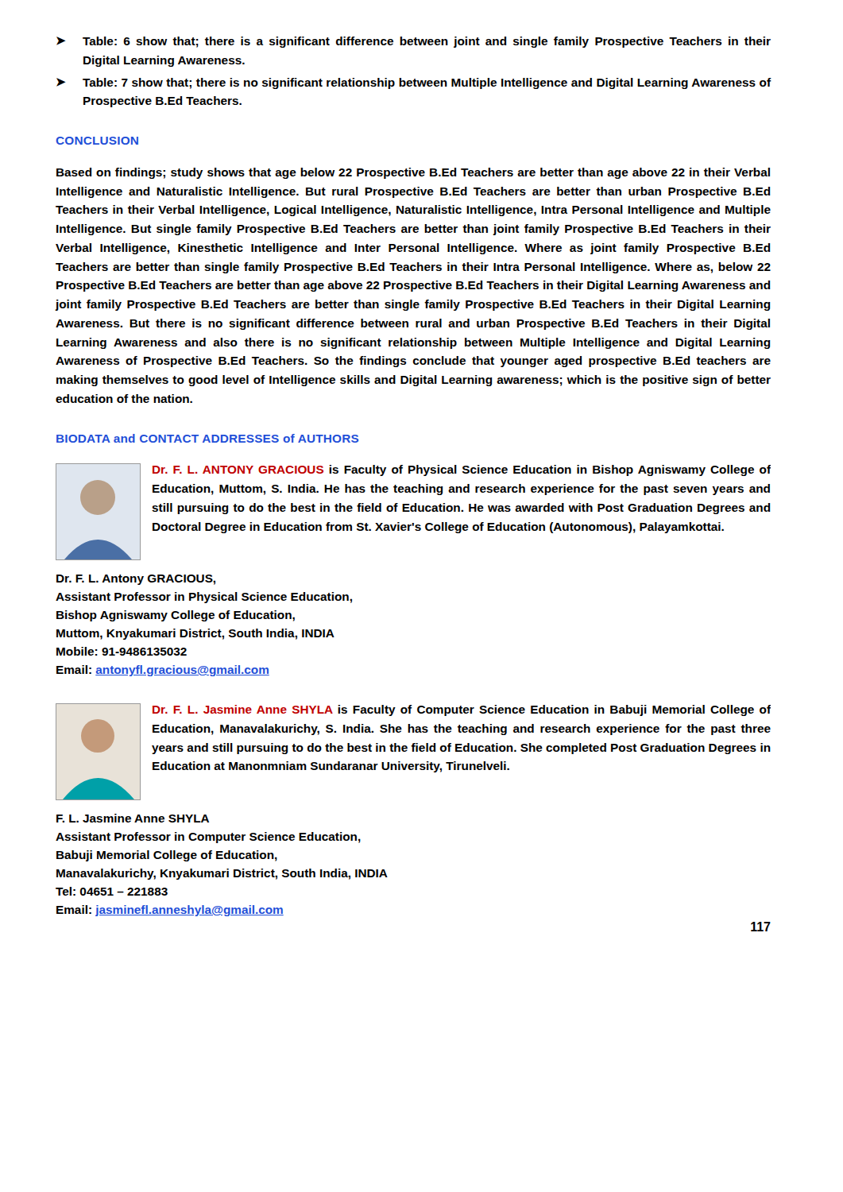Table: 6 show that; there is a significant difference between joint and single family Prospective Teachers in their Digital Learning Awareness.
Table: 7 show that; there is no significant relationship between Multiple Intelligence and Digital Learning Awareness of Prospective B.Ed Teachers.
CONCLUSION
Based on findings; study shows that age below 22 Prospective B.Ed Teachers are better than age above 22 in their Verbal Intelligence and Naturalistic Intelligence. But rural Prospective B.Ed Teachers are better than urban Prospective B.Ed Teachers in their Verbal Intelligence, Logical Intelligence, Naturalistic Intelligence, Intra Personal Intelligence and Multiple Intelligence. But single family Prospective B.Ed Teachers are better than joint family Prospective B.Ed Teachers in their Verbal Intelligence, Kinesthetic Intelligence and Inter Personal Intelligence. Where as joint family Prospective B.Ed Teachers are better than single family Prospective B.Ed Teachers in their Intra Personal Intelligence. Where as, below 22 Prospective B.Ed Teachers are better than age above 22 Prospective B.Ed Teachers in their Digital Learning Awareness and joint family Prospective B.Ed Teachers are better than single family Prospective B.Ed Teachers in their Digital Learning Awareness. But there is no significant difference between rural and urban Prospective B.Ed Teachers in their Digital Learning Awareness and also there is no significant relationship between Multiple Intelligence and Digital Learning Awareness of Prospective B.Ed Teachers. So the findings conclude that younger aged prospective B.Ed teachers are making themselves to good level of Intelligence skills and Digital Learning awareness; which is the positive sign of better education of the nation.
BIODATA and CONTACT ADDRESSES of AUTHORS
Dr. F. L. ANTONY GRACIOUS is Faculty of Physical Science Education in Bishop Agniswamy College of Education, Muttom, S. India. He has the teaching and research experience for the past seven years and still pursuing to do the best in the field of Education. He was awarded with Post Graduation Degrees and Doctoral Degree in Education from St. Xavier's College of Education (Autonomous), Palayamkottai.
Dr. F. L. Antony GRACIOUS,
Assistant Professor in Physical Science Education,
Bishop Agniswamy College of Education,
Muttom, Knyakumari District, South India, INDIA
Mobile: 91-9486135032
Email: antonyfl.gracious@gmail.com
Dr. F. L. Jasmine Anne SHYLA is Faculty of Computer Science Education in Babuji Memorial College of Education, Manavalakurichy, S. India. She has the teaching and research experience for the past three years and still pursuing to do the best in the field of Education. She completed Post Graduation Degrees in Education at Manonmniam Sundaranar University, Tirunelveli.
F. L. Jasmine Anne SHYLA
Assistant Professor in Computer Science Education,
Babuji Memorial College of Education,
Manavalakurichy, Knyakumari District, South India, INDIA
Tel: 04651 – 221883
Email: jasminefl.anneshyla@gmail.com
117